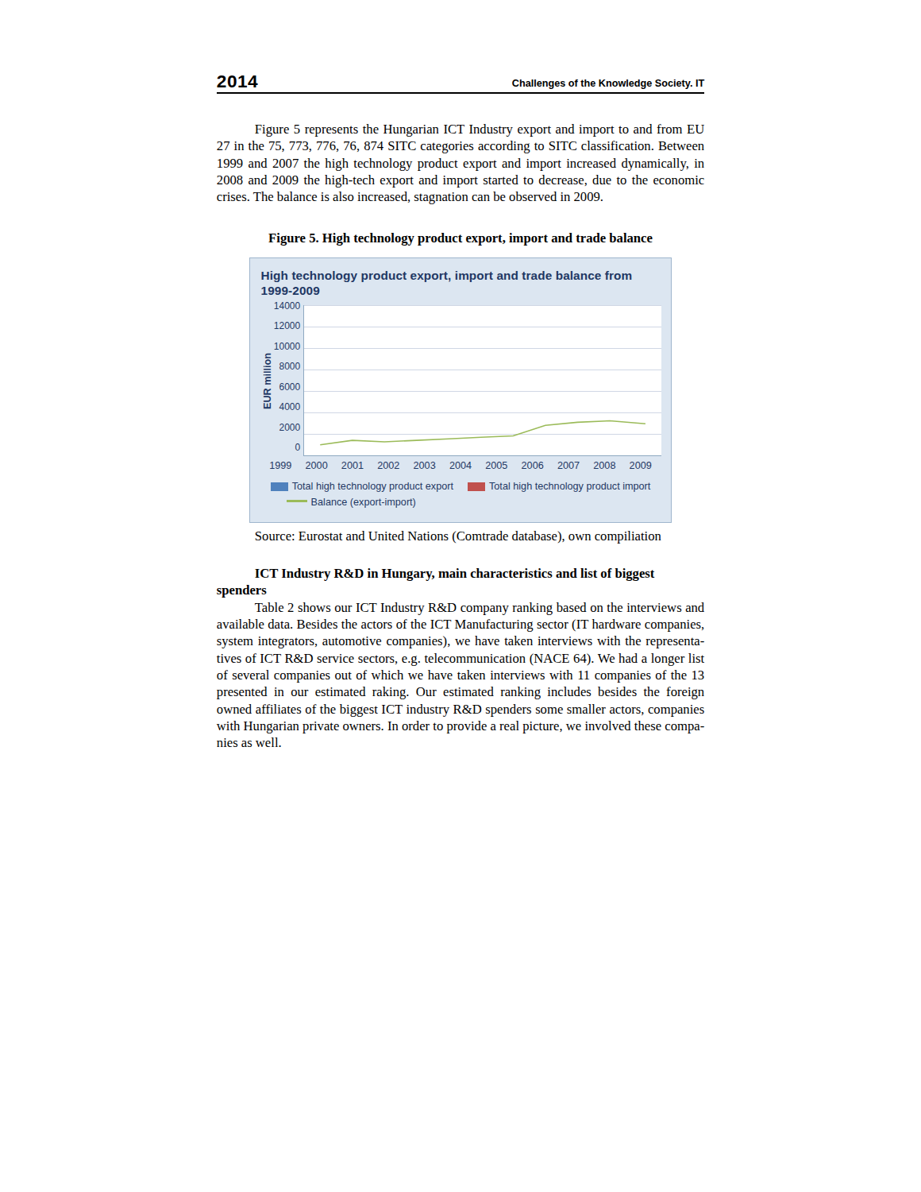2014
Challenges of the Knowledge Society. IT
Figure 5 represents the Hungarian ICT Industry export and import to and from EU 27 in the 75, 773, 776, 76, 874 SITC categories according to SITC classification. Between 1999 and 2007 the high technology product export and import increased dynamically, in 2008 and 2009 the high-tech export and import started to decrease, due to the economic crises. The balance is also increased, stagnation can be observed in 2009.
Figure 5. High technology product export, import and trade balance
High technology product export, import and trade balance from 1999-2009
EUR million
14000 12000 10000 8000 6000 4000 2000 0
1999 2000 2001 2002 2003 2004 2005 2006 2007 2008 2009
Total high technology product export Total high technology product import
Balance (export-import)
Source: Eurostat and United Nations (Comtrade database), own compiliation
ICT Industry R&D in Hungary, main characteristics and list of biggest spenders
Table 2 shows our ICT Industry R&D company ranking based on the interviews and available data. Besides the actors of the ICT Manufacturing sector (IT hardware companies, system integrators, automotive companies), we have taken interviews with the representatives of ICT R&D service sectors, e.g. telecommunication (NACE 64). We had a longer list of several companies out of which we have taken interviews with 11 companies of the 13 presented in our estimated raking. Our estimated ranking includes besides the foreign owned affiliates of the biggest ICT industry R&D spenders some smaller actors, companies with Hungarian private owners. In order to provide a real picture, we involved these companies as well.